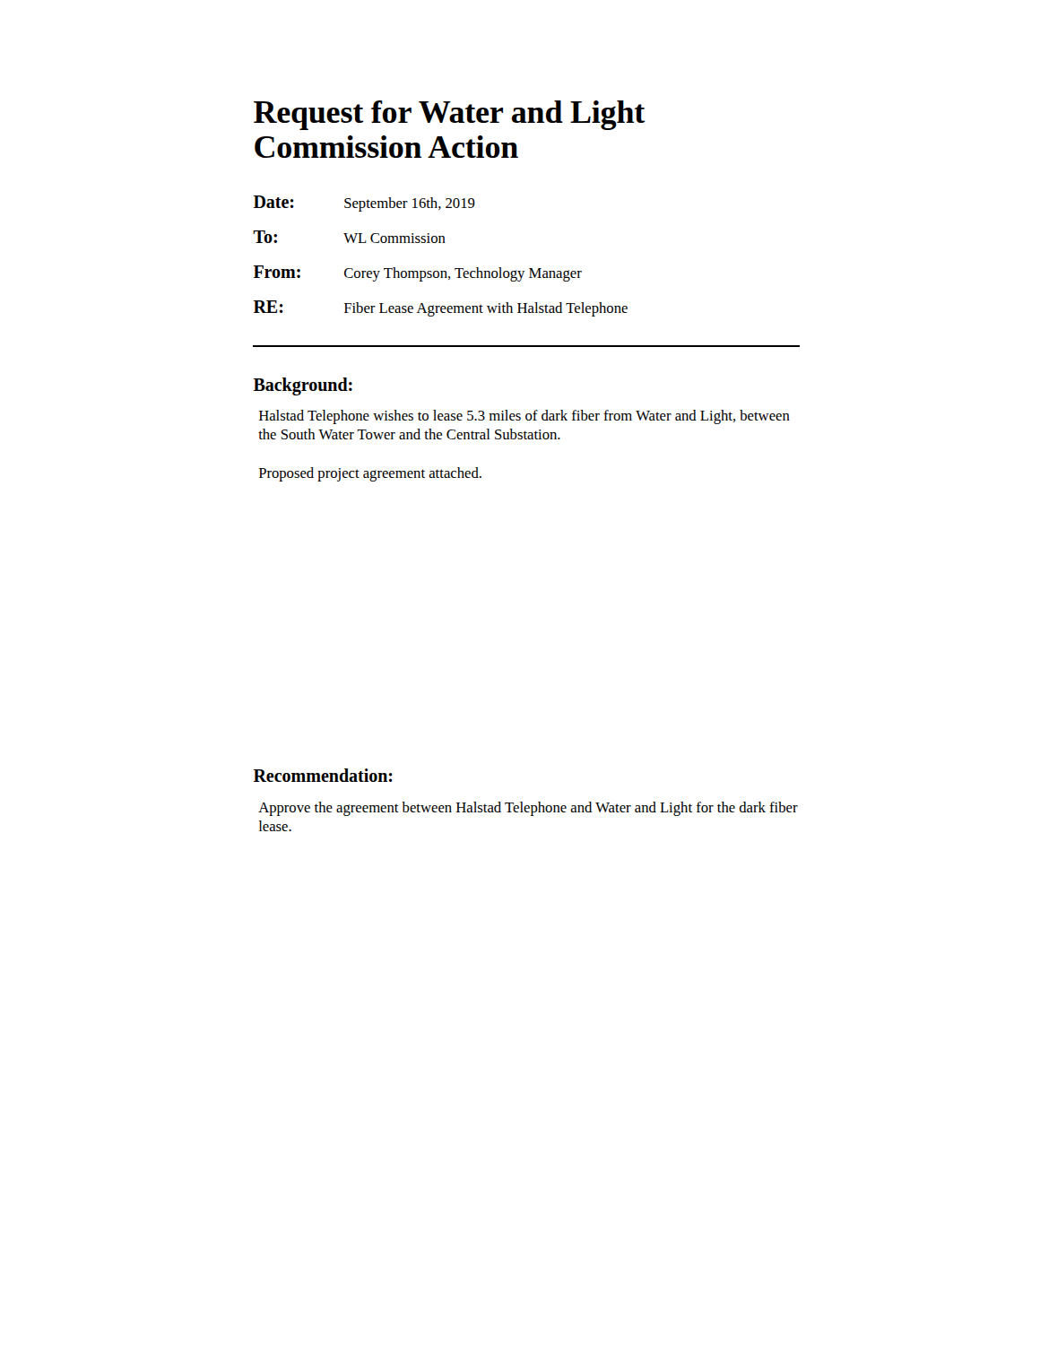Request for Water and Light Commission Action
| Date: | September 16th, 2019 |
| To: | WL Commission |
| From: | Corey Thompson, Technology Manager |
| RE: | Fiber Lease Agreement with Halstad Telephone |
Background:
Halstad Telephone wishes to lease 5.3 miles of dark fiber from Water and Light, between the South Water Tower and the Central Substation.
Proposed project agreement attached.
Recommendation:
Approve the agreement between Halstad Telephone and Water and Light for the dark fiber lease.